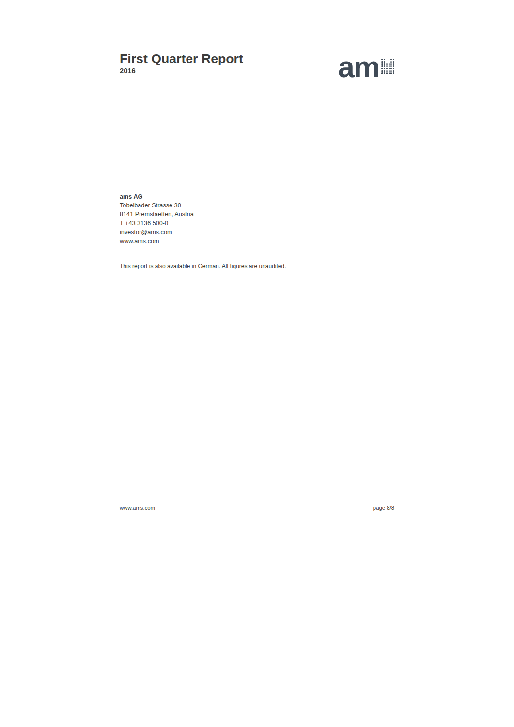First Quarter Report
2016
am
ams AG
Tobelbader Strasse 30
8141 Premstaetten, Austria
T +43 3136 500-0
investor@ams.com
www.ams.com
This report is also available in German. All figures are unaudited.
www.ams.com page 8/8